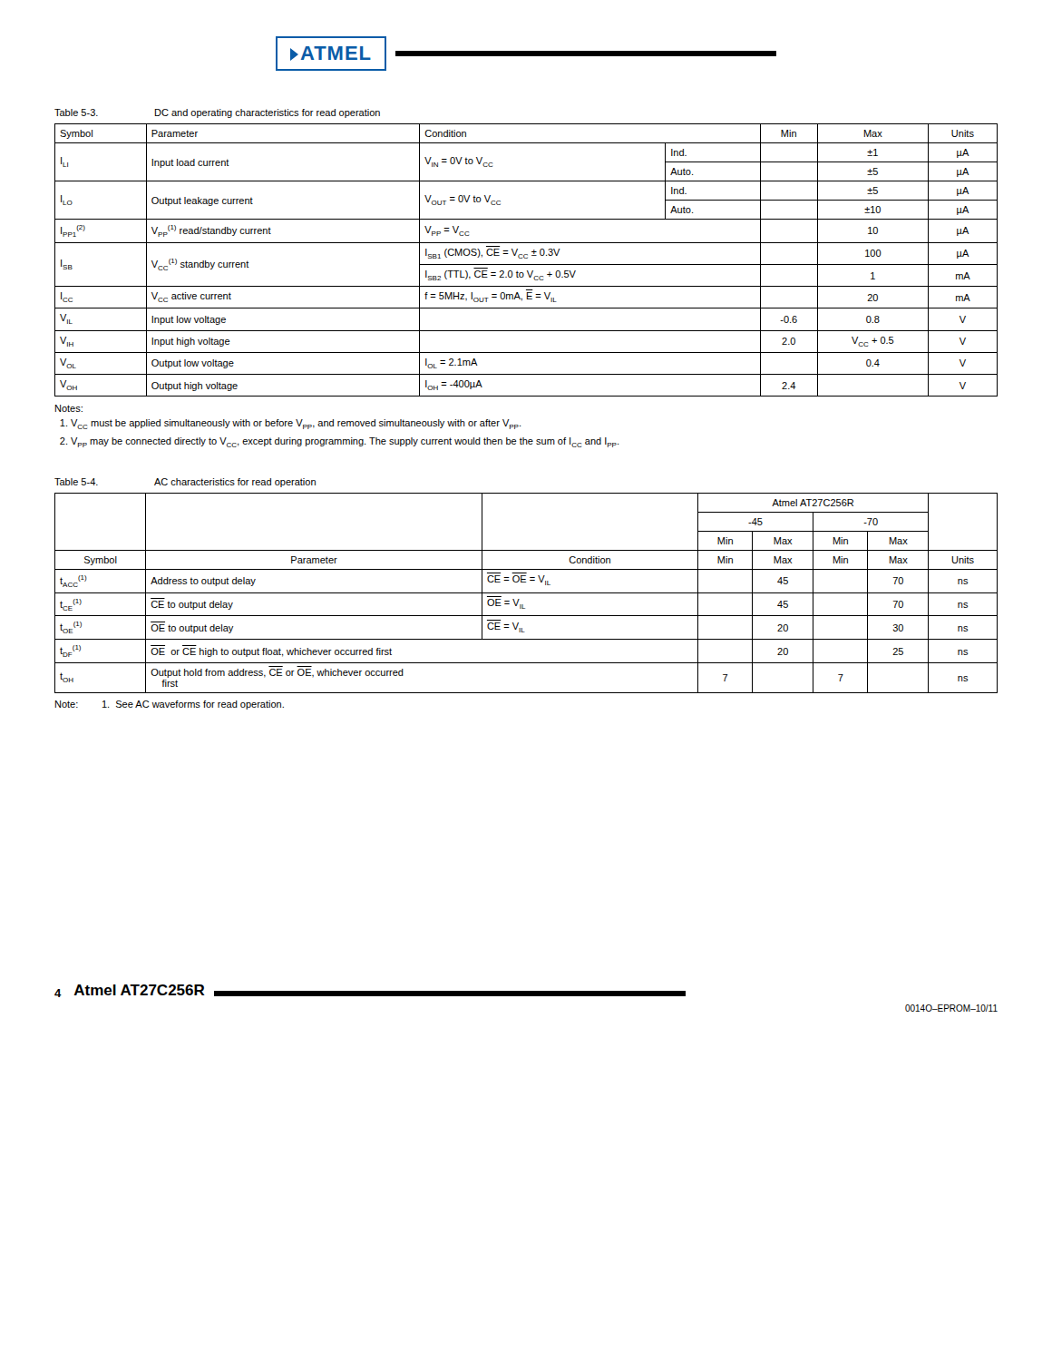ATMEL
Table 5-3. DC and operating characteristics for read operation
| Symbol | Parameter | Condition | Min | Max | Units |
| --- | --- | --- | --- | --- | --- |
| I LI | Input load current | V IN = 0V to V CC | Ind. | | ±1 | µA |
| Auto. | | ±5 | µA |
| I LO | Output leakage current | V OUT = 0V to V CC | Ind. | | ±5 | µA |
| Auto. | | ±10 | µA |
| I PP1 (2) | V PP (1) read/standby current | V PP = V CC | | 10 | µA |
| I SB | V CC (1) standby current | I SB1 (CMOS), CE = V CC ± 0.3V | | 100 | µA |
| I SB2 (TTL), CE = 2.0 to V CC + 0.5V | | 1 | mA |
| I CC | V CC active current | f = 5MHz, I OUT = 0mA, E = V IL | | 20 | mA |
| V IL | Input low voltage | | -0.6 | 0.8 | V |
| V IH | Input high voltage | | 2.0 | V CC + 0.5 | V |
| V OL | Output low voltage | I OL = 2.1mA | | 0.4 | V |
| V OH | Output high voltage | I OH = -400µA | 2.4 | | V |
Notes:
VCC must be applied simultaneously with or before VPP, and removed simultaneously with or after VPP.
VPP may be connected directly to VCC, except during programming. The supply current would then be the sum of ICC and IPP.
Table 5-4. AC characteristics for read operation
| | | | Atmel AT27C256R | |
| --- | --- | --- | --- | --- |
| -45 | -70 |
| Min | Max | Min | Max |
| Symbol | Parameter | Condition | Min | Max | Min | Max | Units |
| t ACC (1) | Address to output delay | CE = OE = V IL | | 45 | | 70 | ns |
| t CE (1) | CE to output delay | OE = V IL | | 45 | | 70 | ns |
| t OE (1) | OE to output delay | CE = V IL | | 20 | | 30 | ns |
| t DF (1) | OE or CE high to output float, whichever occurred first | | 20 | | 25 | ns |
| t OH | Output hold from address, CE or OE , whichever occurred first | 7 | | 7 | | ns |
Note: 1. See AC waveforms for read operation.
4 Atmel AT27C256R
0014O–EPROM–10/11